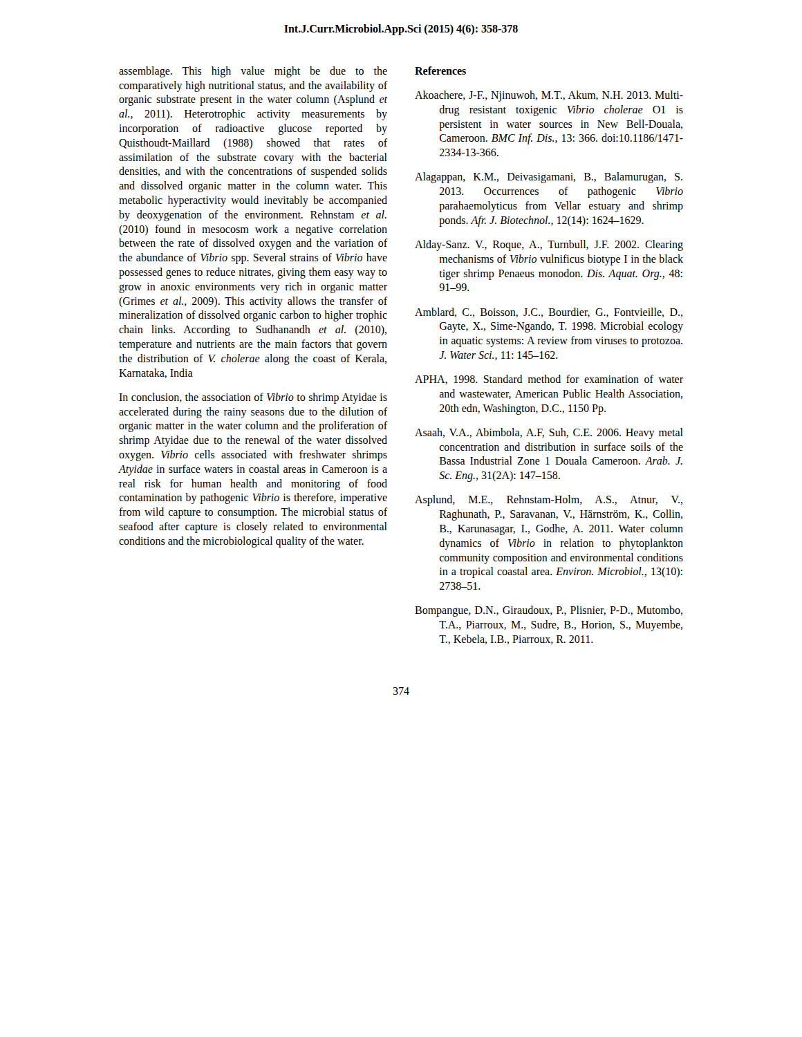Int.J.Curr.Microbiol.App.Sci (2015) 4(6): 358-378
assemblage. This high value might be due to the comparatively high nutritional status, and the availability of organic substrate present in the water column (Asplund et al., 2011). Heterotrophic activity measurements by incorporation of radioactive glucose reported by Quisthoudt-Maillard (1988) showed that rates of assimilation of the substrate covary with the bacterial densities, and with the concentrations of suspended solids and dissolved organic matter in the column water. This metabolic hyperactivity would inevitably be accompanied by deoxygenation of the environment. Rehnstam et al. (2010) found in mesocosm work a negative correlation between the rate of dissolved oxygen and the variation of the abundance of Vibrio spp. Several strains of Vibrio have possessed genes to reduce nitrates, giving them easy way to grow in anoxic environments very rich in organic matter (Grimes et al., 2009). This activity allows the transfer of mineralization of dissolved organic carbon to higher trophic chain links. According to Sudhanandh et al. (2010), temperature and nutrients are the main factors that govern the distribution of V. cholerae along the coast of Kerala, Karnataka, India
In conclusion, the association of Vibrio to shrimp Atyidae is accelerated during the rainy seasons due to the dilution of organic matter in the water column and the proliferation of shrimp Atyidae due to the renewal of the water dissolved oxygen. Vibrio cells associated with freshwater shrimps Atyidae in surface waters in coastal areas in Cameroon is a real risk for human health and monitoring of food contamination by pathogenic Vibrio is therefore, imperative from wild capture to consumption. The microbial status of seafood after capture is closely related to environmental conditions and the microbiological quality of the water.
References
Akoachere, J-F., Njinuwoh, M.T., Akum, N.H. 2013. Multi-drug resistant toxigenic Vibrio cholerae O1 is persistent in water sources in New Bell-Douala, Cameroon. BMC Inf. Dis., 13: 366. doi:10.1186/1471-2334-13-366.
Alagappan, K.M., Deivasigamani, B., Balamurugan, S. 2013. Occurrences of pathogenic Vibrio parahaemolyticus from Vellar estuary and shrimp ponds. Afr. J. Biotechnol., 12(14): 1624–1629.
Alday-Sanz. V., Roque, A., Turnbull, J.F. 2002. Clearing mechanisms of Vibrio vulnificus biotype I in the black tiger shrimp Penaeus monodon. Dis. Aquat. Org., 48: 91–99.
Amblard, C., Boisson, J.C., Bourdier, G., Fontvieille, D., Gayte, X., Sime-Ngando, T. 1998. Microbial ecology in aquatic systems: A review from viruses to protozoa. J. Water Sci., 11: 145–162.
APHA, 1998. Standard method for examination of water and wastewater, American Public Health Association, 20th edn, Washington, D.C., 1150 Pp.
Asaah, V.A., Abimbola, A.F, Suh, C.E. 2006. Heavy metal concentration and distribution in surface soils of the Bassa Industrial Zone 1 Douala Cameroon. Arab. J. Sc. Eng., 31(2A): 147–158.
Asplund, M.E., Rehnstam-Holm, A.S., Atnur, V., Raghunath, P., Saravanan, V., Härnström, K., Collin, B., Karunasagar, I., Godhe, A. 2011. Water column dynamics of Vibrio in relation to phytoplankton community composition and environmental conditions in a tropical coastal area. Environ. Microbiol., 13(10): 2738–51.
Bompangue, D.N., Giraudoux, P., Plisnier, P-D., Mutombo, T.A., Piarroux, M., Sudre, B., Horion, S., Muyembe, T., Kebela, I.B., Piarroux, R. 2011.
374